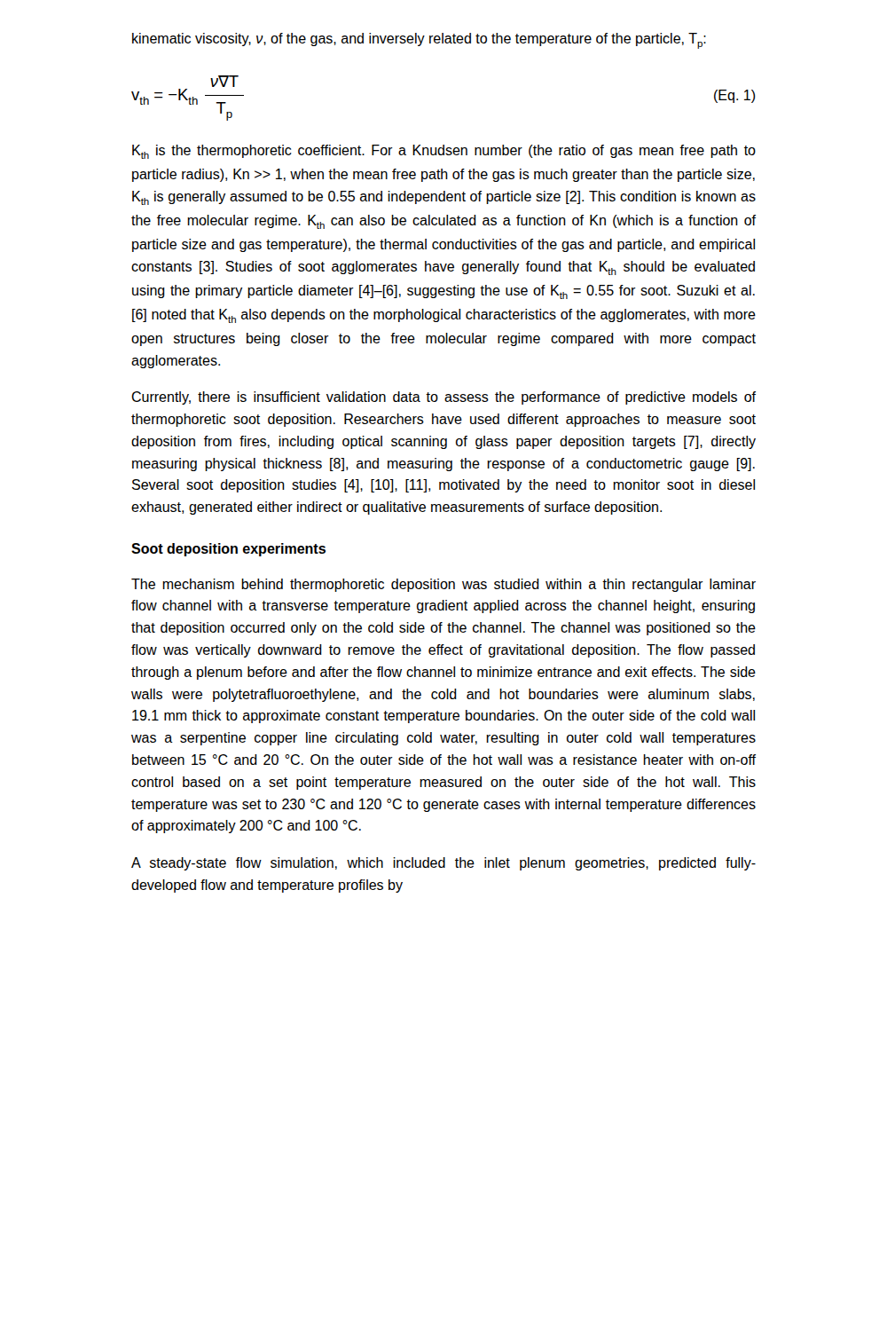kinematic viscosity, ν, of the gas, and inversely related to the temperature of the particle, Tp:
vth = −Kth ν∇T Tp (Eq. 1)
Kth is the thermophoretic coefficient. For a Knudsen number (the ratio of gas mean free path to particle radius), Kn >> 1, when the mean free path of the gas is much greater than the particle size, Kth is generally assumed to be 0.55 and independent of particle size [2]. This condition is known as the free molecular regime. Kth can also be calculated as a function of Kn (which is a function of particle size and gas temperature), the thermal conductivities of the gas and particle, and empirical constants [3]. Studies of soot agglomerates have generally found that Kth should be evaluated using the primary particle diameter [4]–[6], suggesting the use of Kth = 0.55 for soot. Suzuki et al. [6] noted that Kth also depends on the morphological characteristics of the agglomerates, with more open structures being closer to the free molecular regime compared with more compact agglomerates.
Currently, there is insufficient validation data to assess the performance of predictive models of thermophoretic soot deposition. Researchers have used different approaches to measure soot deposition from fires, including optical scanning of glass paper deposition targets [7], directly measuring physical thickness [8], and measuring the response of a conductometric gauge [9]. Several soot deposition studies [4], [10], [11], motivated by the need to monitor soot in diesel exhaust, generated either indirect or qualitative measurements of surface deposition.
Soot deposition experiments
The mechanism behind thermophoretic deposition was studied within a thin rectangular laminar flow channel with a transverse temperature gradient applied across the channel height, ensuring that deposition occurred only on the cold side of the channel. The channel was positioned so the flow was vertically downward to remove the effect of gravitational deposition. The flow passed through a plenum before and after the flow channel to minimize entrance and exit effects. The side walls were polytetrafluoroethylene, and the cold and hot boundaries were aluminum slabs, 19.1 mm thick to approximate constant temperature boundaries. On the outer side of the cold wall was a serpentine copper line circulating cold water, resulting in outer cold wall temperatures between 15 °C and 20 °C. On the outer side of the hot wall was a resistance heater with on-off control based on a set point temperature measured on the outer side of the hot wall. This temperature was set to 230 °C and 120 °C to generate cases with internal temperature differences of approximately 200 °C and 100 °C.
A steady-state flow simulation, which included the inlet plenum geometries, predicted fully-developed flow and temperature profiles by